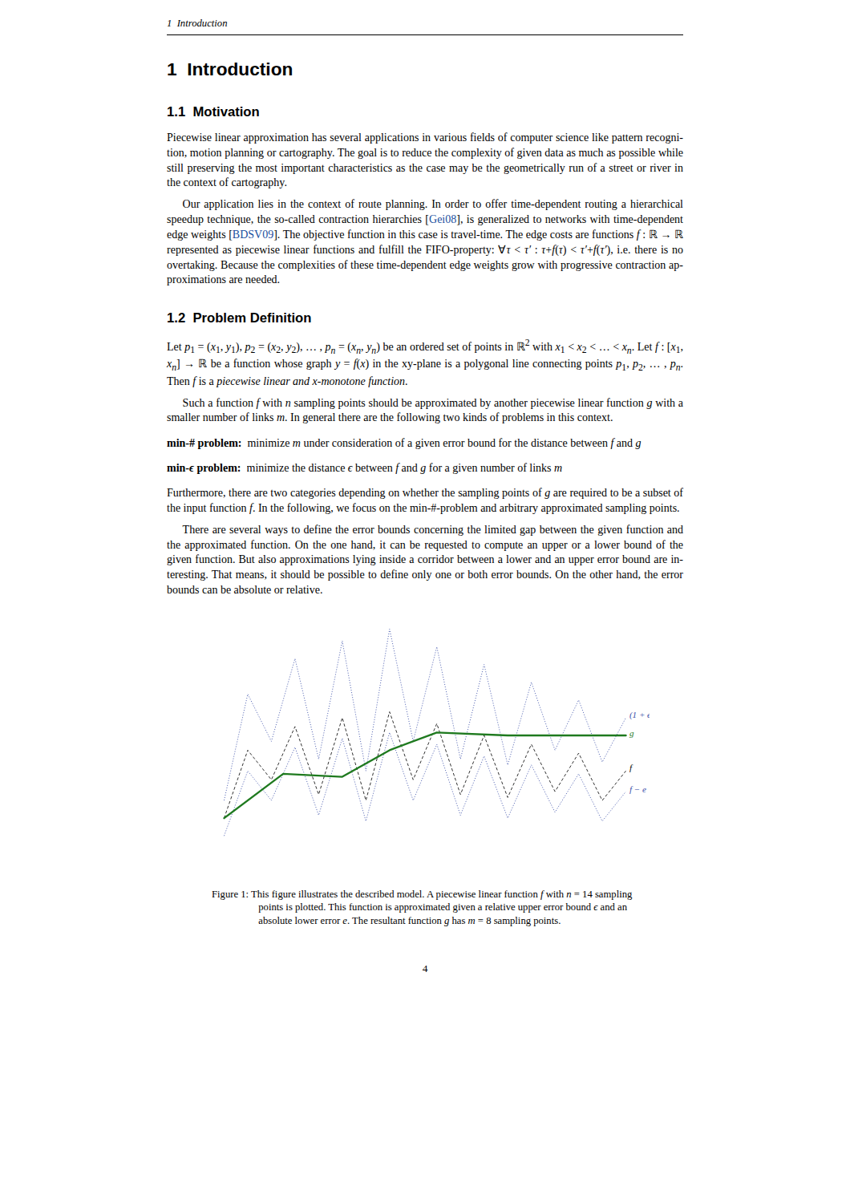1 Introduction
1 Introduction
1.1 Motivation
Piecewise linear approximation has several applications in various fields of computer science like pattern recognition, motion planning or cartography. The goal is to reduce the complexity of given data as much as possible while still preserving the most important characteristics as the case may be the geometrically run of a street or river in the context of cartography.
Our application lies in the context of route planning. In order to offer time-dependent routing a hierarchical speedup technique, the so-called contraction hierarchies [Gei08], is generalized to networks with time-dependent edge weights [BDSV09]. The objective function in this case is travel-time. The edge costs are functions f : ℝ → ℝ represented as piecewise linear functions and fulfill the FIFO-property: ∀τ < τ′ : τ+f(τ) < τ′+f(τ′), i.e. there is no overtaking. Because the complexities of these time-dependent edge weights grow with progressive contraction approximations are needed.
1.2 Problem Definition
Let p1 = (x1, y1), p2 = (x2, y2), … , pn = (xn, yn) be an ordered set of points in ℝ2 with x1 < x2 < … < xn. Let f : [x1, xn] → ℝ be a function whose graph y = f(x) in the xy-plane is a polygonal line connecting points p1, p2, … , pn. Then f is a piecewise linear and x-monotone function.
Such a function f with n sampling points should be approximated by another piecewise linear function g with a smaller number of links m. In general there are the following two kinds of problems in this context.
min-# problem:
minimize m under consideration of a given error bound for the distance between f and g
min-ϵ problem:
minimize the distance ϵ between f and g for a given number of links m
Furthermore, there are two categories depending on whether the sampling points of g are required to be a subset of the input function f. In the following, we focus on the min-#-problem and arbitrary approximated sampling points.
There are several ways to define the error bounds concerning the limited gap between the given function and the approximated function. On the one hand, it can be requested to compute an upper or a lower bound of the given function. But also approximations lying inside a corridor between a lower and an upper error bound are interesting. That means, it should be possible to define only one or both error bounds. On the other hand, the error bounds can be absolute or relative.
(1 + ϵ) · f g f f − e
Figure 1: This figure illustrates the described model. A piecewise linear function f with n = 14 sampling points is plotted. This function is approximated given a relative upper error bound ϵ and an absolute lower error e. The resultant function g has m = 8 sampling points.
4